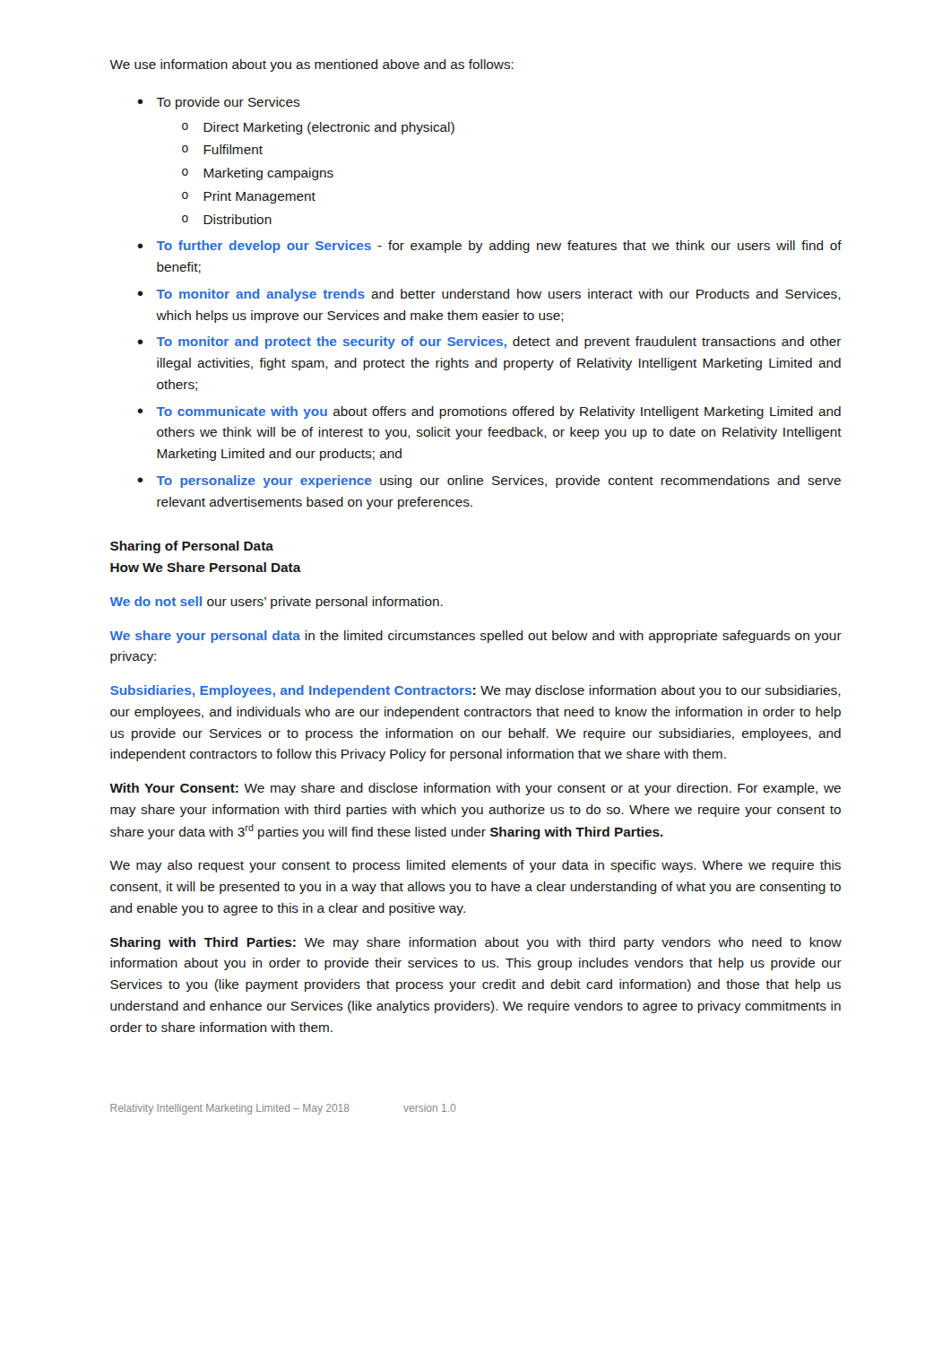We use information about you as mentioned above and as follows:
To provide our Services
Direct Marketing (electronic and physical)
Fulfilment
Marketing campaigns
Print Management
Distribution
To further develop our Services - for example by adding new features that we think our users will find of benefit;
To monitor and analyse trends and better understand how users interact with our Products and Services, which helps us improve our Services and make them easier to use;
To monitor and protect the security of our Services, detect and prevent fraudulent transactions and other illegal activities, fight spam, and protect the rights and property of Relativity Intelligent Marketing Limited and others;
To communicate with you about offers and promotions offered by Relativity Intelligent Marketing Limited and others we think will be of interest to you, solicit your feedback, or keep you up to date on Relativity Intelligent Marketing Limited and our products; and
To personalize your experience using our online Services, provide content recommendations and serve relevant advertisements based on your preferences.
Sharing of Personal Data
How We Share Personal Data
We do not sell our users’ private personal information.
We share your personal data in the limited circumstances spelled out below and with appropriate safeguards on your privacy:
Subsidiaries, Employees, and Independent Contractors: We may disclose information about you to our subsidiaries, our employees, and individuals who are our independent contractors that need to know the information in order to help us provide our Services or to process the information on our behalf. We require our subsidiaries, employees, and independent contractors to follow this Privacy Policy for personal information that we share with them.
With Your Consent: We may share and disclose information with your consent or at your direction. For example, we may share your information with third parties with which you authorize us to do so. Where we require your consent to share your data with 3rd parties you will find these listed under Sharing with Third Parties.
We may also request your consent to process limited elements of your data in specific ways. Where we require this consent, it will be presented to you in a way that allows you to have a clear understanding of what you are consenting to and enable you to agree to this in a clear and positive way.
Sharing with Third Parties: We may share information about you with third party vendors who need to know information about you in order to provide their services to us. This group includes vendors that help us provide our Services to you (like payment providers that process your credit and debit card information) and those that help us understand and enhance our Services (like analytics providers). We require vendors to agree to privacy commitments in order to share information with them.
Relativity Intelligent Marketing Limited – May 2018version 1.0